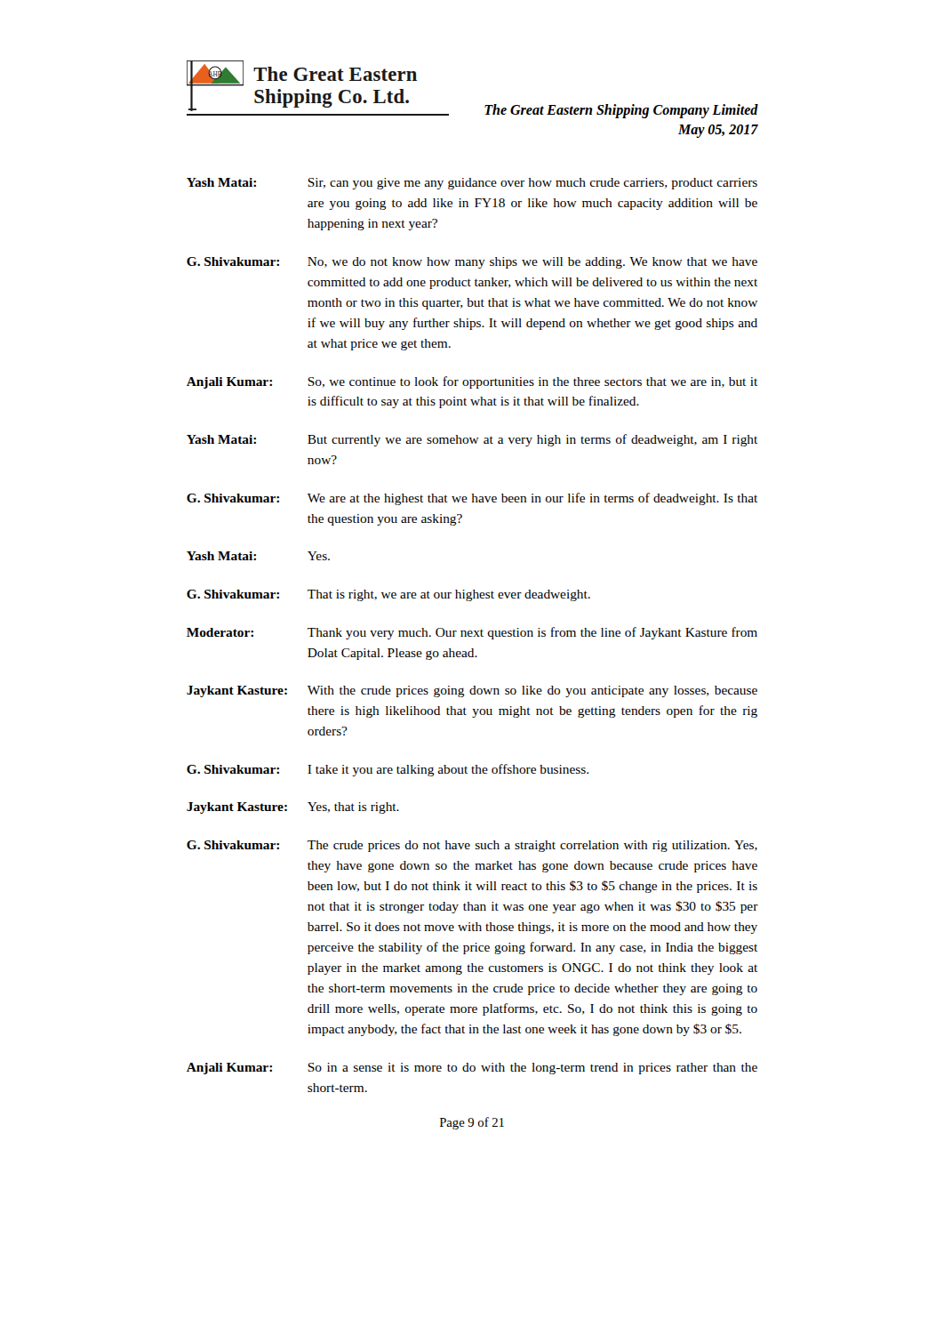AHB
The Great Eastern
Shipping Co. Ltd.
The Great Eastern Shipping Company Limited
May 05, 2017
| Yash Matai: | Sir, can you give me any guidance over how much crude carriers, product carriers are you going to add like in FY18 or like how much capacity addition will be happening in next year? |
| G. Shivakumar: | No, we do not know how many ships we will be adding. We know that we have committed to add one product tanker, which will be delivered to us within the next month or two in this quarter, but that is what we have committed. We do not know if we will buy any further ships. It will depend on whether we get good ships and at what price we get them. |
| Anjali Kumar: | So, we continue to look for opportunities in the three sectors that we are in, but it is difficult to say at this point what is it that will be finalized. |
| Yash Matai: | But currently we are somehow at a very high in terms of deadweight, am I right now? |
| G. Shivakumar: | We are at the highest that we have been in our life in terms of deadweight. Is that the question you are asking? |
| Yash Matai: | Yes. |
| G. Shivakumar: | That is right, we are at our highest ever deadweight. |
| Moderator: | Thank you very much. Our next question is from the line of Jaykant Kasture from Dolat Capital. Please go ahead. |
| Jaykant Kasture: | With the crude prices going down so like do you anticipate any losses, because there is high likelihood that you might not be getting tenders open for the rig orders? |
| G. Shivakumar: | I take it you are talking about the offshore business. |
| Jaykant Kasture: | Yes, that is right. |
| G. Shivakumar: | The crude prices do not have such a straight correlation with rig utilization. Yes, they have gone down so the market has gone down because crude prices have been low, but I do not think it will react to this $3 to $5 change in the prices. It is not that it is stronger today than it was one year ago when it was $30 to $35 per barrel. So it does not move with those things, it is more on the mood and how they perceive the stability of the price going forward. In any case, in India the biggest player in the market among the customers is ONGC. I do not think they look at the short-term movements in the crude price to decide whether they are going to drill more wells, operate more platforms, etc. So, I do not think this is going to impact anybody, the fact that in the last one week it has gone down by $3 or $5. |
| Anjali Kumar: | So in a sense it is more to do with the long-term trend in prices rather than the short-term. |
Page 9 of 21